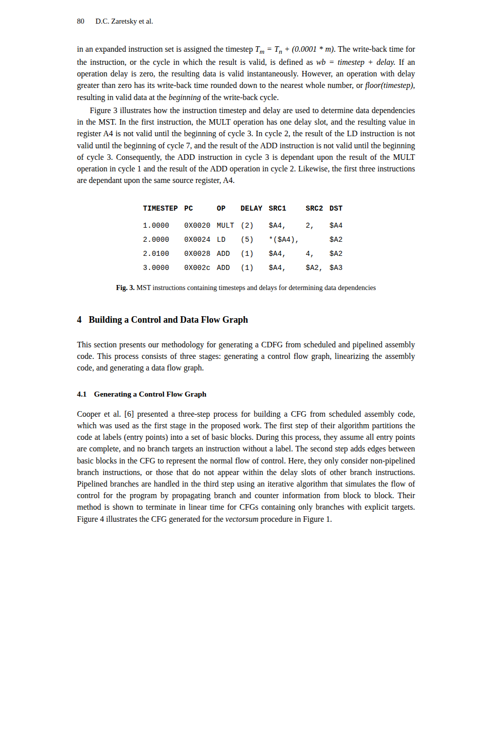80 D.C. Zaretsky et al.
in an expanded instruction set is assigned the timestep Tm = Tn + (0.0001 * m). The write-back time for the instruction, or the cycle in which the result is valid, is defined as wb = timestep + delay. If an operation delay is zero, the resulting data is valid instantaneously. However, an operation with delay greater than zero has its write-back time rounded down to the nearest whole number, or floor(timestep), resulting in valid data at the beginning of the write-back cycle.
Figure 3 illustrates how the instruction timestep and delay are used to determine data dependencies in the MST. In the first instruction, the MULT operation has one delay slot, and the resulting value in register A4 is not valid until the beginning of cycle 3. In cycle 2, the result of the LD instruction is not valid until the beginning of cycle 7, and the result of the ADD instruction is not valid until the beginning of cycle 3. Consequently, the ADD instruction in cycle 3 is dependant upon the result of the MULT operation in cycle 1 and the result of the ADD operation in cycle 2. Likewise, the first three instructions are dependant upon the same source register, A4.
| TIMESTEP | PC | OP | DELAY | SRC1 | SRC2 | DST |
| --- | --- | --- | --- | --- | --- | --- |
| 1.0000 | 0X0020 | MULT | (2) | $A4, | 2, | $A4 |
| 2.0000 | 0X0024 | LD | (5) | *($A4), | | $A2 |
| 2.0100 | 0X0028 | ADD | (1) | $A4, | 4, | $A2 |
| 3.0000 | 0X002c | ADD | (1) | $A4, | $A2, | $A3 |
Fig. 3. MST instructions containing timesteps and delays for determining data dependencies
4 Building a Control and Data Flow Graph
This section presents our methodology for generating a CDFG from scheduled and pipelined assembly code. This process consists of three stages: generating a control flow graph, linearizing the assembly code, and generating a data flow graph.
4.1 Generating a Control Flow Graph
Cooper et al. [6] presented a three-step process for building a CFG from scheduled assembly code, which was used as the first stage in the proposed work. The first step of their algorithm partitions the code at labels (entry points) into a set of basic blocks. During this process, they assume all entry points are complete, and no branch targets an instruction without a label. The second step adds edges between basic blocks in the CFG to represent the normal flow of control. Here, they only consider non-pipelined branch instructions, or those that do not appear within the delay slots of other branch instructions. Pipelined branches are handled in the third step using an iterative algorithm that simulates the flow of control for the program by propagating branch and counter information from block to block. Their method is shown to terminate in linear time for CFGs containing only branches with explicit targets. Figure 4 illustrates the CFG generated for the vectorsum procedure in Figure 1.